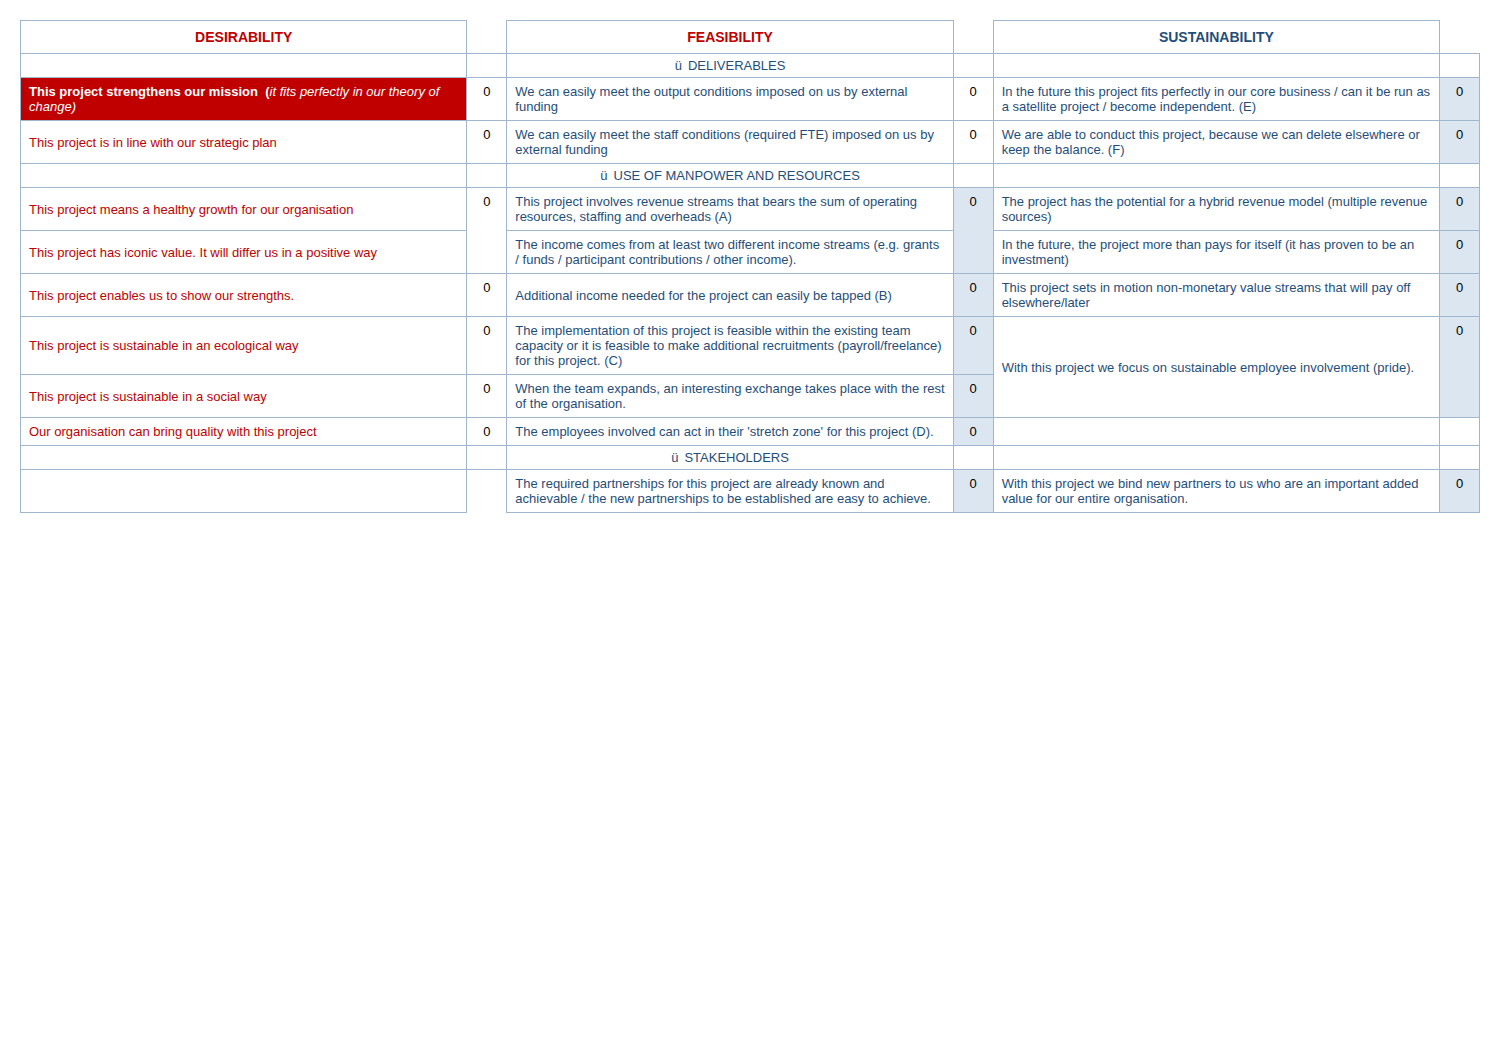| DESIRABILITY | | FEASIBILITY | | SUSTAINABILITY | |
| --- | --- | --- | --- | --- | --- |
| | | ü DELIVERABLES | | | |
| This project strengthens our mission ( it fits perfectly in our theory of change) | 0 | We can easily meet the output conditions imposed on us by external funding | 0 | In the future this project fits perfectly in our core business / can it be run as a satellite project / become independent. (E) | 0 |
| This project is in line with our strategic plan | 0 | We can easily meet the staff conditions (required FTE) imposed on us by external funding | 0 | We are able to conduct this project, because we can delete elsewhere or keep the balance. (F) | 0 |
| | | ü USE OF MANPOWER AND RESOURCES | | | |
| This project means a healthy growth for our organisation | 0 | This project involves revenue streams that bears the sum of operating resources, staffing and overheads (A) | 0 | The project has the potential for a hybrid revenue model (multiple revenue sources) | 0 |
| This project has iconic value. It will differ us in a positive way | The income comes from at least two different income streams (e.g. grants / funds / participant contributions / other income). | In the future, the project more than pays for itself (it has proven to be an investment) | 0 |
| This project enables us to show our strengths. | 0 | Additional income needed for the project can easily be tapped (B) | 0 | This project sets in motion non-monetary value streams that will pay off elsewhere/later | 0 |
| This project is sustainable in an ecological way | 0 | The implementation of this project is feasible within the existing team capacity or it is feasible to make additional recruitments (payroll/freelance) for this project. (C) | 0 | With this project we focus on sustainable employee involvement (pride). | 0 |
| This project is sustainable in a social way | 0 | When the team expands, an interesting exchange takes place with the rest of the organisation. | 0 |
| Our organisation can bring quality with this project | 0 | The employees involved can act in their 'stretch zone' for this project (D). | 0 | | |
| | | ü STAKEHOLDERS | | | |
| | | The required partnerships for this project are already known and achievable / the new partnerships to be established are easy to achieve. | 0 | With this project we bind new partners to us who are an important added value for our entire organisation. | 0 |